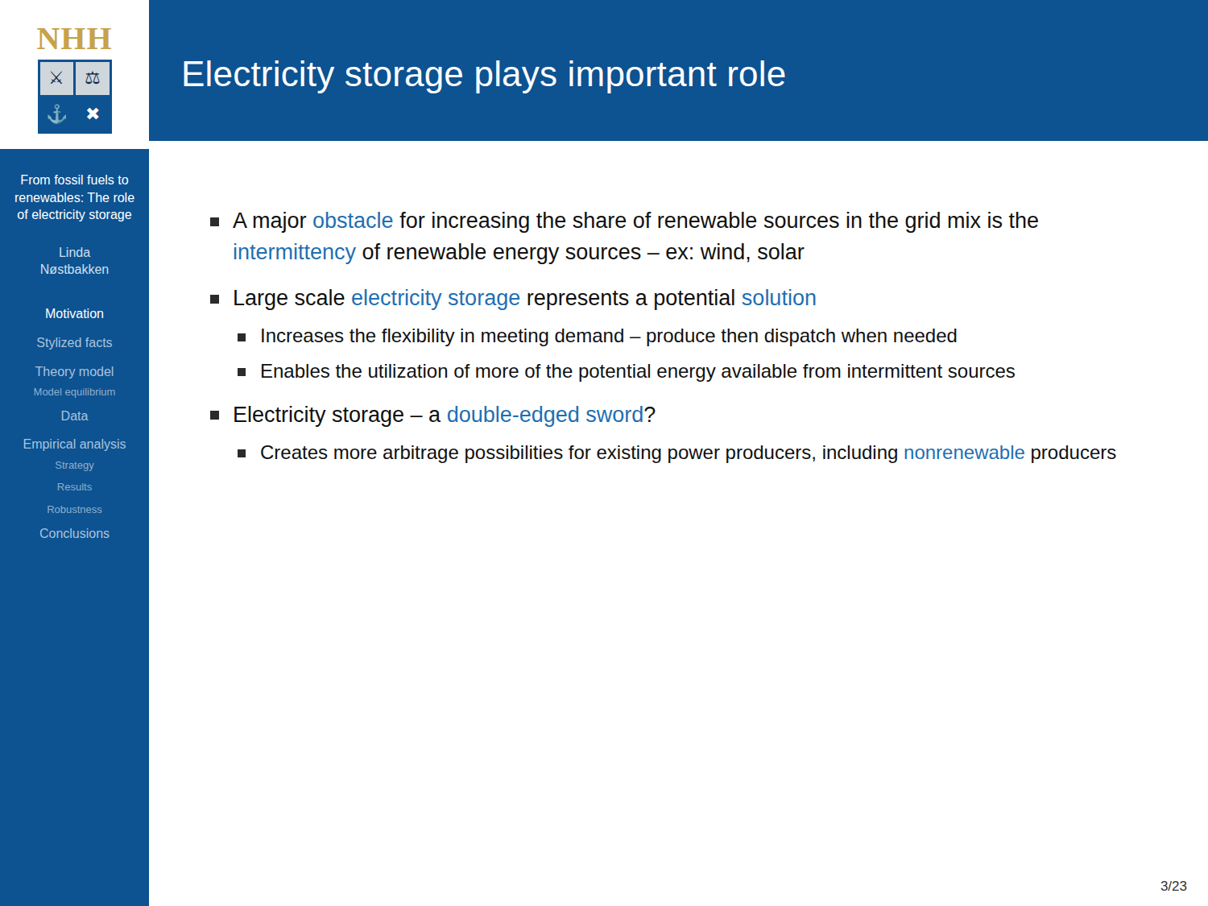NHH
⚔
⚖
⚓
✖
Electricity storage plays important role
From fossil fuels to renewables: The role of electricity storage
Linda
Nøstbakken
Motivation
Stylized facts
Theory model
Model equilibrium
Data
Empirical analysis
Strategy
Results
Robustness
Conclusions
A major obstacle for increasing the share of renewable sources in the grid mix is the intermittency of renewable energy sources – ex: wind, solar
Large scale electricity storage represents a potential solution
Increases the flexibility in meeting demand – produce then dispatch when needed
Enables the utilization of more of the potential energy available from intermittent sources
Electricity storage – a double-edged sword?
Creates more arbitrage possibilities for existing power producers, including nonrenewable producers
3/23